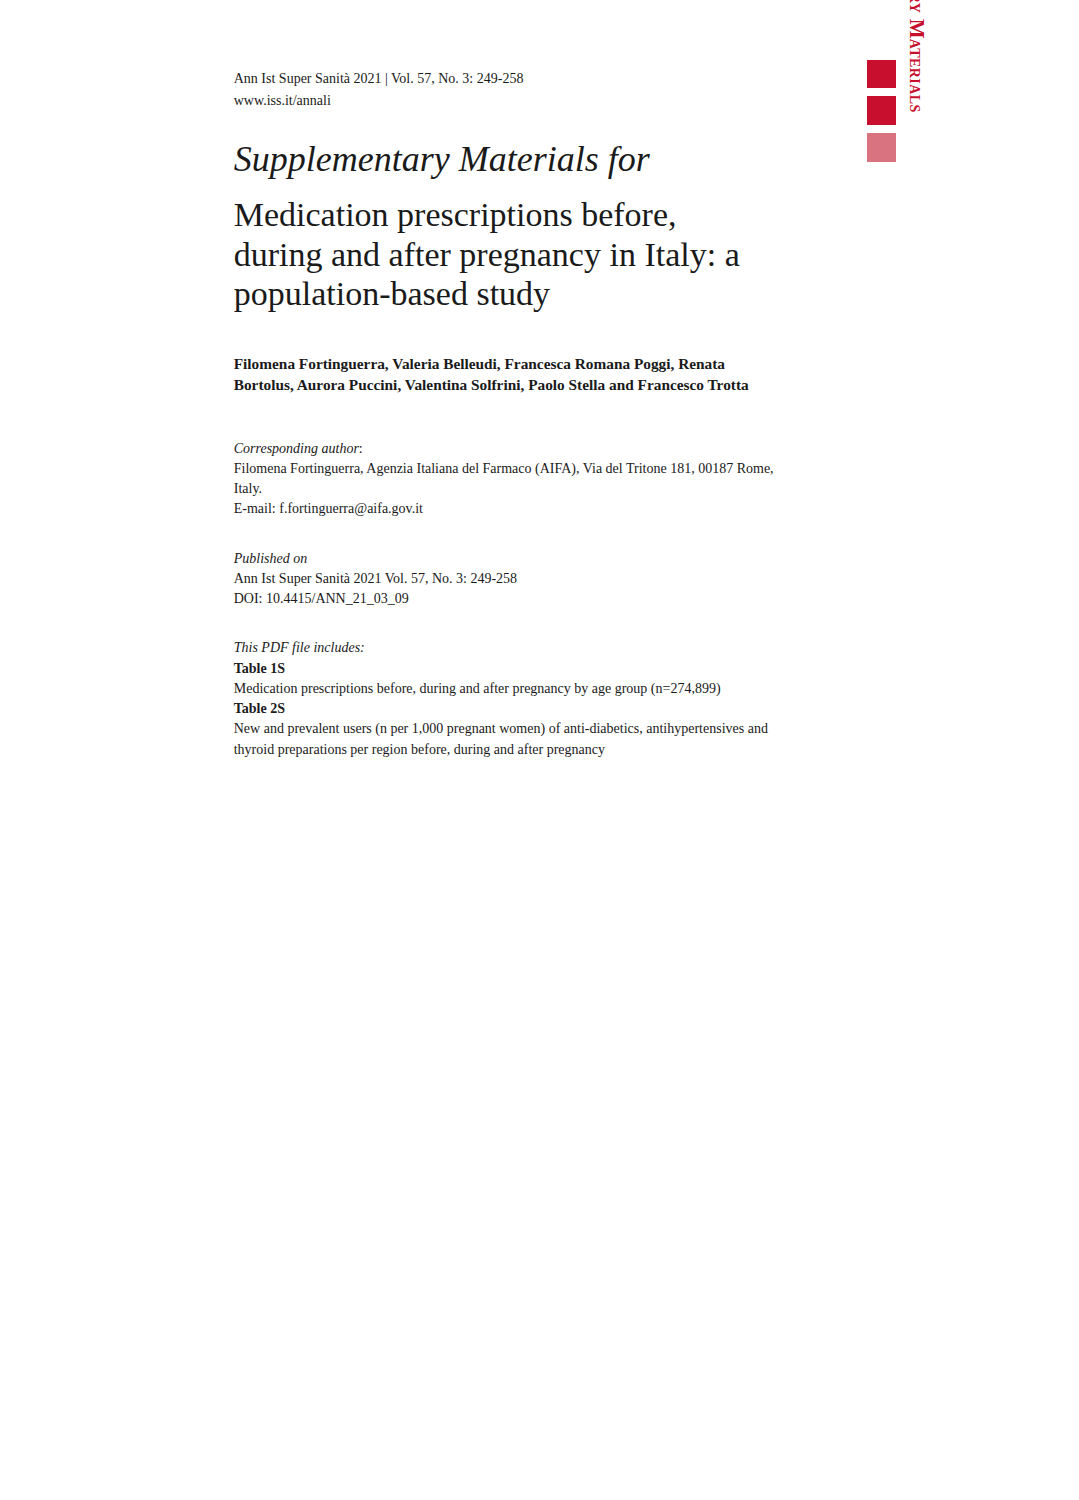Supplementary Materials
Ann Ist Super Sanità 2021 | Vol. 57, No. 3: 249-258
www.iss.it/annali
Supplementary Materials for
Medication prescriptions before, during and after pregnancy in Italy: a population-based study
Filomena Fortinguerra, Valeria Belleudi, Francesca Romana Poggi, Renata Bortolus, Aurora Puccini, Valentina Solfrini, Paolo Stella and Francesco Trotta
Corresponding author:
Filomena Fortinguerra, Agenzia Italiana del Farmaco (AIFA), Via del Tritone 181, 00187 Rome, Italy.
E-mail: f.fortinguerra@aifa.gov.it
Published on
Ann Ist Super Sanità 2021 Vol. 57, No. 3: 249-258
DOI: 10.4415/ANN_21_03_09
This PDF file includes:
Table 1S
Medication prescriptions before, during and after pregnancy by age group (n=274,899)
Table 2S
New and prevalent users (n per 1,000 pregnant women) of anti-diabetics, antihypertensives and thyroid preparations per region before, during and after pregnancy